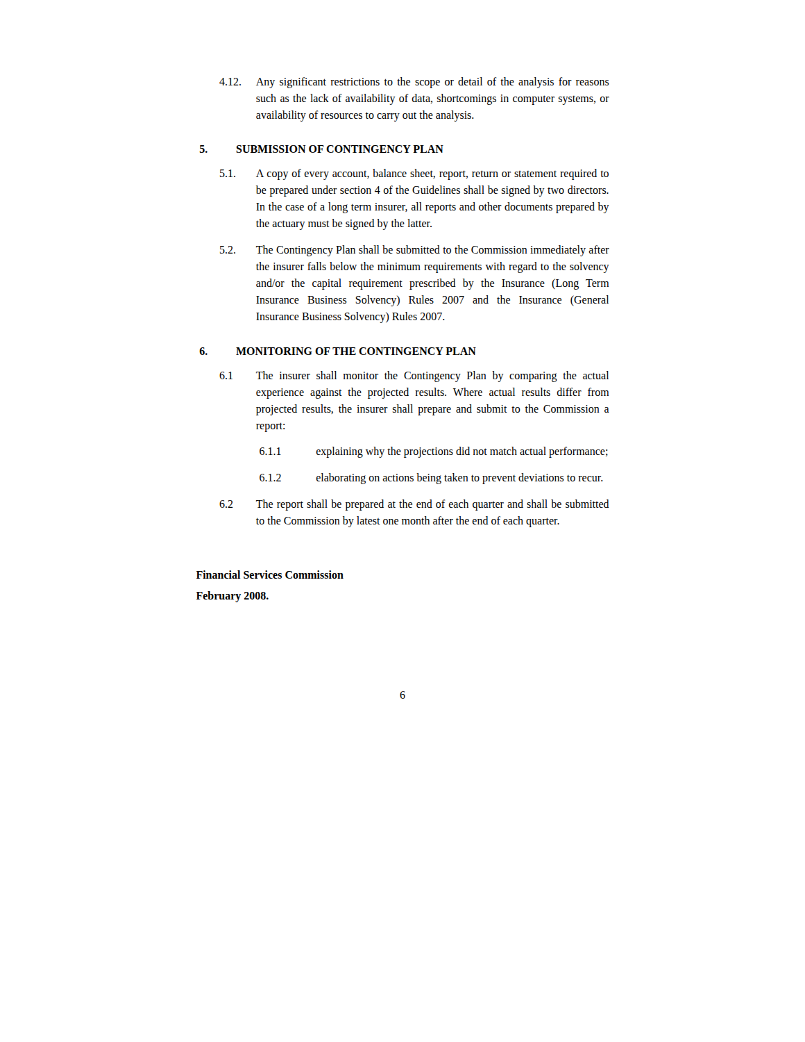4.12. Any significant restrictions to the scope or detail of the analysis for reasons such as the lack of availability of data, shortcomings in computer systems, or availability of resources to carry out the analysis.
5. SUBMISSION OF CONTINGENCY PLAN
5.1. A copy of every account, balance sheet, report, return or statement required to be prepared under section 4 of the Guidelines shall be signed by two directors. In the case of a long term insurer, all reports and other documents prepared by the actuary must be signed by the latter.
5.2. The Contingency Plan shall be submitted to the Commission immediately after the insurer falls below the minimum requirements with regard to the solvency and/or the capital requirement prescribed by the Insurance (Long Term Insurance Business Solvency) Rules 2007 and the Insurance (General Insurance Business Solvency) Rules 2007.
6. MONITORING OF THE CONTINGENCY PLAN
6.1 The insurer shall monitor the Contingency Plan by comparing the actual experience against the projected results. Where actual results differ from projected results, the insurer shall prepare and submit to the Commission a report:
6.1.1 explaining why the projections did not match actual performance;
6.1.2 elaborating on actions being taken to prevent deviations to recur.
6.2 The report shall be prepared at the end of each quarter and shall be submitted to the Commission by latest one month after the end of each quarter.
Financial Services Commission
February 2008.
6